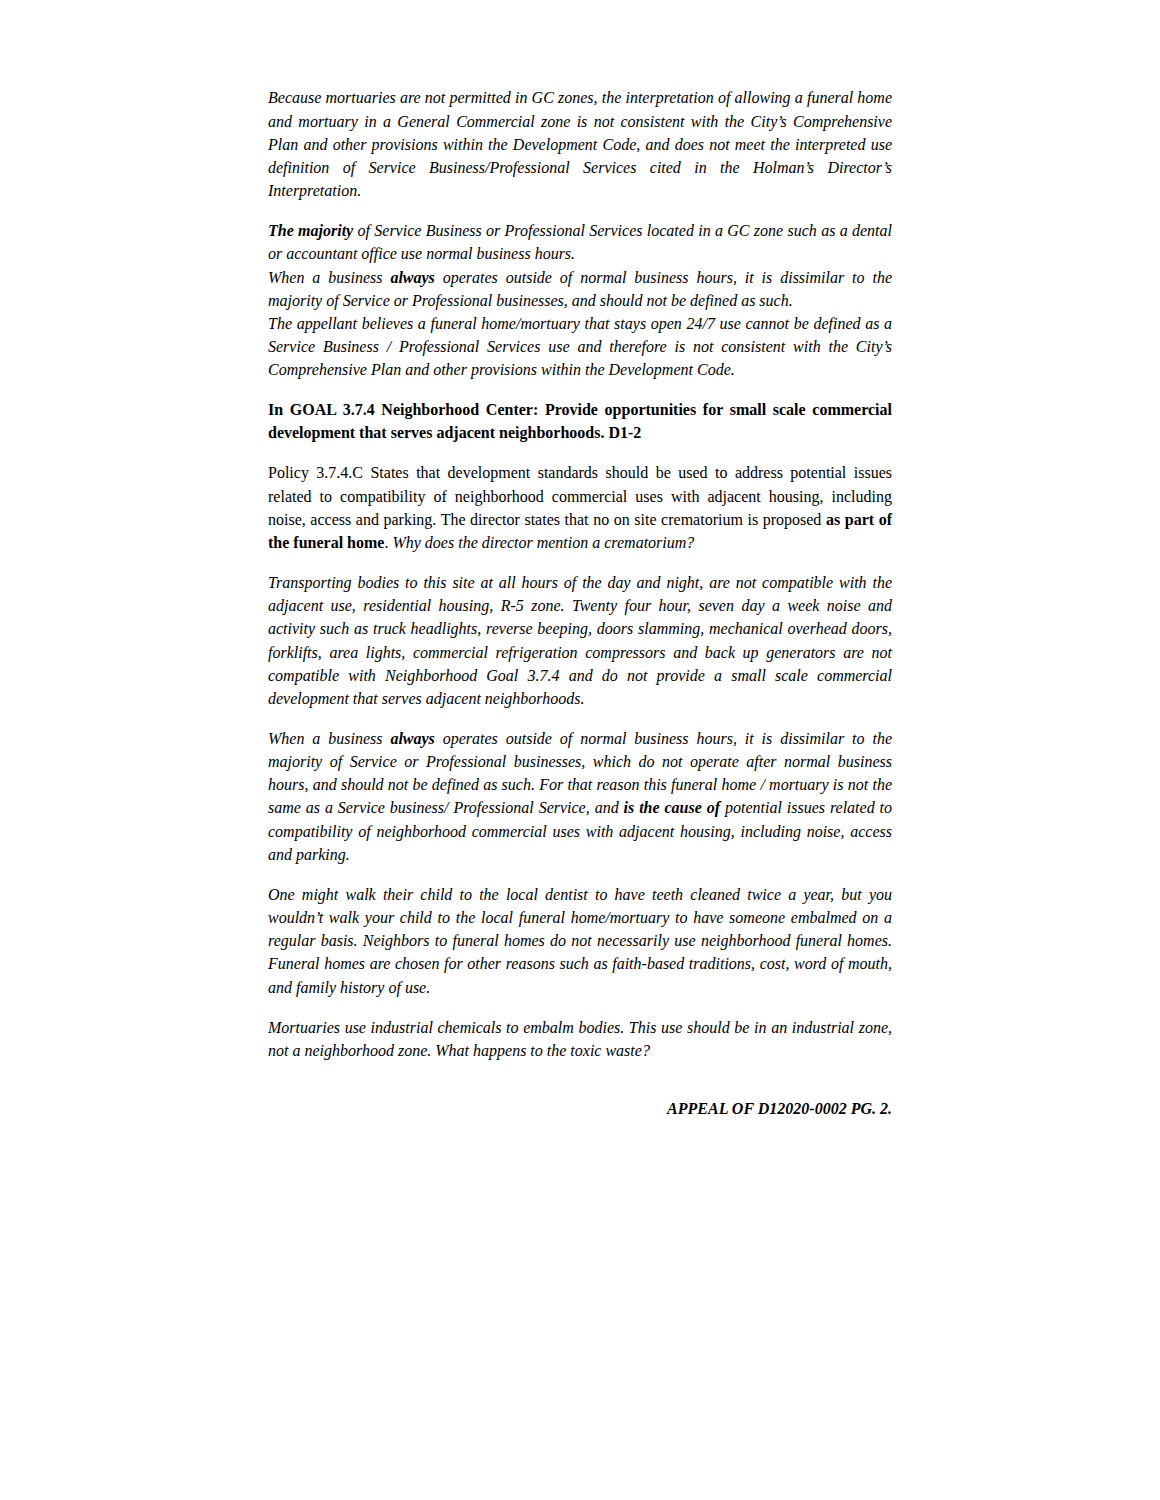Because mortuaries are not permitted in GC zones, the interpretation of allowing a funeral home and mortuary in a General Commercial zone is not consistent with the City’s Comprehensive Plan and other provisions within the Development Code, and does not meet the interpreted use definition of Service Business/Professional Services cited in the Holman’s Director’s Interpretation.
The majority of Service Business or Professional Services located in a GC zone such as a dental or accountant office use normal business hours.
When a business always operates outside of normal business hours, it is dissimilar to the majority of Service or Professional businesses, and should not be defined as such.
The appellant believes a funeral home/mortuary that stays open 24/7 use cannot be defined as a Service Business / Professional Services use and therefore is not consistent with the City’s Comprehensive Plan and other provisions within the Development Code.
In GOAL 3.7.4 Neighborhood Center: Provide opportunities for small scale commercial development that serves adjacent neighborhoods. D1-2
Policy 3.7.4.C States that development standards should be used to address potential issues related to compatibility of neighborhood commercial uses with adjacent housing, including noise, access and parking. The director states that no on site crematorium is proposed as part of the funeral home. Why does the director mention a crematorium?
Transporting bodies to this site at all hours of the day and night, are not compatible with the adjacent use, residential housing, R-5 zone. Twenty four hour, seven day a week noise and activity such as truck headlights, reverse beeping, doors slamming, mechanical overhead doors, forklifts, area lights, commercial refrigeration compressors and back up generators are not compatible with Neighborhood Goal 3.7.4 and do not provide a small scale commercial development that serves adjacent neighborhoods.
When a business always operates outside of normal business hours, it is dissimilar to the majority of Service or Professional businesses, which do not operate after normal business hours, and should not be defined as such. For that reason this funeral home / mortuary is not the same as a Service business/ Professional Service, and is the cause of potential issues related to compatibility of neighborhood commercial uses with adjacent housing, including noise, access and parking.
One might walk their child to the local dentist to have teeth cleaned twice a year, but you wouldn’t walk your child to the local funeral home/mortuary to have someone embalmed on a regular basis. Neighbors to funeral homes do not necessarily use neighborhood funeral homes. Funeral homes are chosen for other reasons such as faith-based traditions, cost, word of mouth, and family history of use.
Mortuaries use industrial chemicals to embalm bodies. This use should be in an industrial zone, not a neighborhood zone. What happens to the toxic waste?
APPEAL OF D12020-0002 PG. 2.